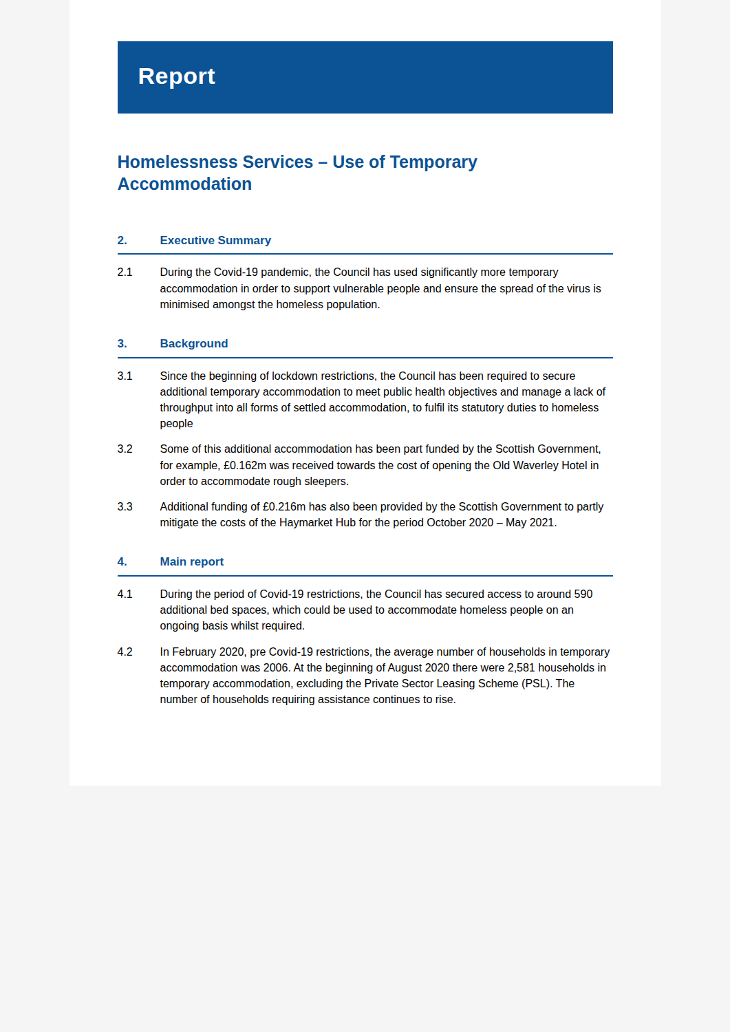Report
Homelessness Services – Use of Temporary Accommodation
2. Executive Summary
2.1 During the Covid-19 pandemic, the Council has used significantly more temporary accommodation in order to support vulnerable people and ensure the spread of the virus is minimised amongst the homeless population.
3. Background
3.1 Since the beginning of lockdown restrictions, the Council has been required to secure additional temporary accommodation to meet public health objectives and manage a lack of throughput into all forms of settled accommodation, to fulfil its statutory duties to homeless people
3.2 Some of this additional accommodation has been part funded by the Scottish Government, for example, £0.162m was received towards the cost of opening the Old Waverley Hotel in order to accommodate rough sleepers.
3.3 Additional funding of £0.216m has also been provided by the Scottish Government to partly mitigate the costs of the Haymarket Hub for the period October 2020 – May 2021.
4. Main report
4.1 During the period of Covid-19 restrictions, the Council has secured access to around 590 additional bed spaces, which could be used to accommodate homeless people on an ongoing basis whilst required.
4.2 In February 2020, pre Covid-19 restrictions, the average number of households in temporary accommodation was 2006. At the beginning of August 2020 there were 2,581 households in temporary accommodation, excluding the Private Sector Leasing Scheme (PSL). The number of households requiring assistance continues to rise.